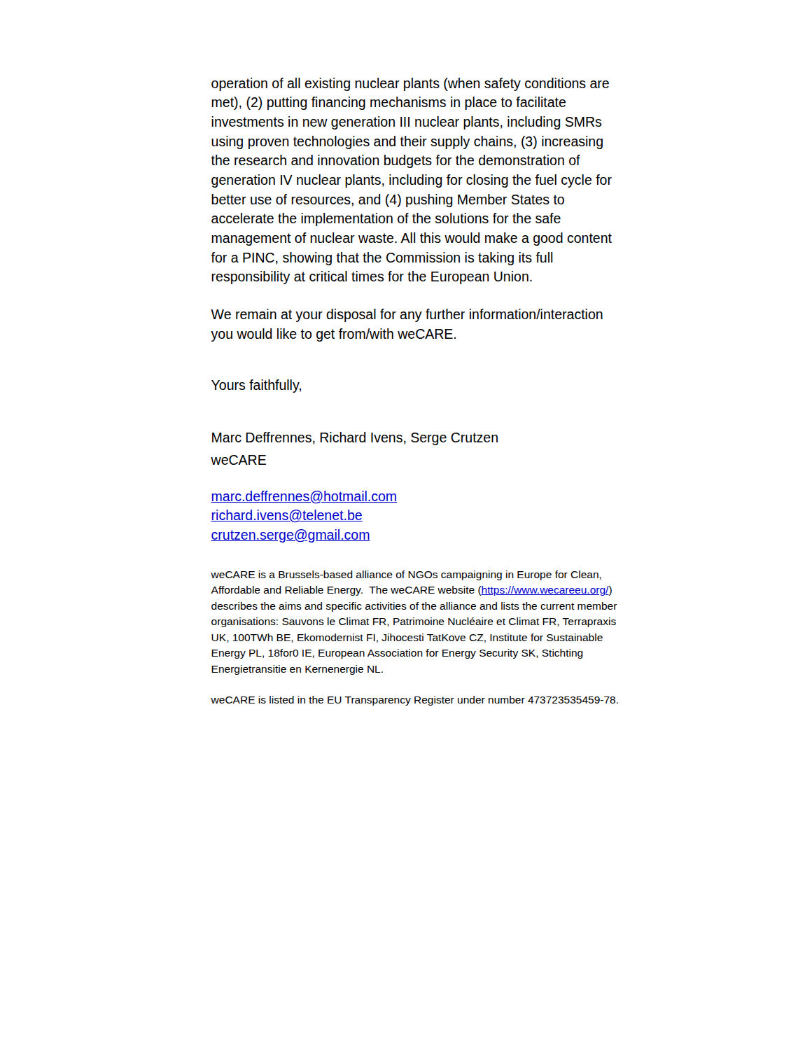operation of all existing nuclear plants (when safety conditions are met), (2) putting financing mechanisms in place to facilitate investments in new generation III nuclear plants, including SMRs using proven technologies and their supply chains, (3) increasing the research and innovation budgets for the demonstration of generation IV nuclear plants, including for closing the fuel cycle for better use of resources, and (4) pushing Member States to accelerate the implementation of the solutions for the safe management of nuclear waste. All this would make a good content for a PINC, showing that the Commission is taking its full responsibility at critical times for the European Union.
We remain at your disposal for any further information/interaction you would like to get from/with weCARE.
Yours faithfully,
Marc Deffrennes, Richard Ivens, Serge Crutzen
weCARE
marc.deffrennes@hotmail.com
richard.ivens@telenet.be
crutzen.serge@gmail.com
weCARE is a Brussels-based alliance of NGOs campaigning in Europe for Clean, Affordable and Reliable Energy. The weCARE website (https://www.wecareeu.org/) describes the aims and specific activities of the alliance and lists the current member organisations: Sauvons le Climat FR, Patrimoine Nucléaire et Climat FR, Terrapraxis UK, 100TWh BE, Ekomodernist FI, Jihocesti TatKove CZ, Institute for Sustainable Energy PL, 18for0 IE, European Association for Energy Security SK, Stichting Energietransitie en Kernenergie NL.
weCARE is listed in the EU Transparency Register under number 473723535459-78.